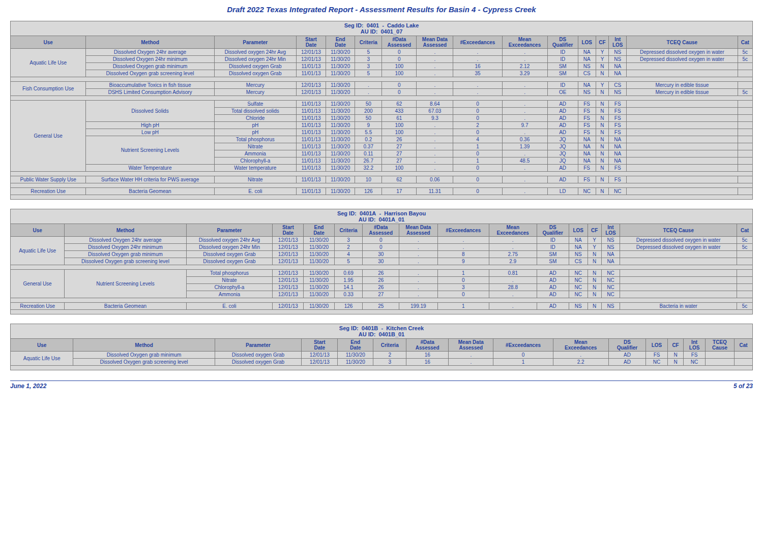Draft 2022 Texas Integrated Report - Assessment Results for Basin 4 - Cypress Creek
Seg ID: 0401 - Caddo Lake AU ID: 0401_07
| Use | Method | Parameter | Start Date | End Date | Criteria | #Data Assessed | Mean Data Assessed | #Exceedances | Mean Exceedances | DS Qualifier | LOS | CF | Int LOS | TCEQ Cause | Cat |
| --- | --- | --- | --- | --- | --- | --- | --- | --- | --- | --- | --- | --- | --- | --- | --- |
| Aquatic Life Use | Dissolved Oxygen 24hr average | Dissolved oxygen 24hr Avg | 12/01/13 | 11/30/20 | 5 | 0 | . | . | . | ID | NA | Y | NS | Depressed dissolved oxygen in water | 5c |
| Dissolved Oxygen 24hr minimum | Dissolved oxygen 24hr Min | 12/01/13 | 11/30/20 | 3 | 0 | . | . | . | ID | NA | Y | NS | Depressed dissolved oxygen in water | 5c |
| Dissolved Oxygen grab minimum | Dissolved oxygen Grab | 11/01/13 | 11/30/20 | 3 | 100 | . | 16 | 2.12 | SM | NS | N | NA | | |
| Dissolved Oxygen grab screening level | Dissolved oxygen Grab | 11/01/13 | 11/30/20 | 5 | 100 | . | 35 | 3.29 | SM | CS | N | NA | | |
| Fish Consumption Use | Bioaccumulative Toxics in fish tissue | Mercury | 12/01/13 | 11/30/20 | . | 0 | . | . | . | ID | NA | Y | CS | Mercury in edible tissue | |
| DSHS Limited Consumption Advisory | Mercury | 12/01/13 | 11/30/20 | . | 0 | . | . | . | OE | NS | N | NS | Mercury in edible tissue | 5c |
| General Use | Dissolved Solids | Sulfate | 11/01/13 | 11/30/20 | 50 | 62 | 8.64 | 0 | . | AD | FS | N | FS | | |
| Total dissolved solids | 11/01/13 | 11/30/20 | 200 | 433 | 67.03 | 0 | . | AD | FS | N | FS | | |
| Chloride | 11/01/13 | 11/30/20 | 50 | 61 | 9.3 | 0 | . | AD | FS | N | FS | | |
| High pH | pH | 11/01/13 | 11/30/20 | 9 | 100 | . | 2 | 9.7 | AD | FS | N | FS | | |
| Low pH | pH | 11/01/13 | 11/30/20 | 5.5 | 100 | . | 0 | . | AD | FS | N | FS | | |
| Nutrient Screening Levels | Total phosphorus | 11/01/13 | 11/30/20 | 0.2 | 26 | . | 4 | 0.36 | JQ | NA | N | NA | | |
| Nitrate | 11/01/13 | 11/30/20 | 0.37 | 27 | . | 1 | 1.39 | JQ | NA | N | NA | | |
| Ammonia | 11/01/13 | 11/30/20 | 0.11 | 27 | . | 0 | . | JQ | NA | N | NA | | |
| Chlorophyll-a | 11/01/13 | 11/30/20 | 26.7 | 27 | . | 1 | 48.5 | JQ | NA | N | NA | | |
| Water Temperature | Water temperature | 11/01/13 | 11/30/20 | 32.2 | 100 | . | 0 | . | AD | FS | N | FS | | |
| Public Water Supply Use | Surface Water HH criteria for PWS average | Nitrate | 11/01/13 | 11/30/20 | 10 | 62 | 0.06 | 0 | . | AD | FS | N | FS | | |
| Recreation Use | Bacteria Geomean | E. coli | 11/01/13 | 11/30/20 | 126 | 17 | 11.31 | 0 | . | LD | NC | N | NC | | |
Seg ID: 0401A - Harrison Bayou AU ID: 0401A_01
| Use | Method | Parameter | Start Date | End Date | Criteria | #Data Assessed | Mean Data Assessed | #Exceedances | Mean Exceedances | DS Qualifier | LOS | CF | Int LOS | TCEQ Cause | Cat |
| --- | --- | --- | --- | --- | --- | --- | --- | --- | --- | --- | --- | --- | --- | --- | --- |
| Aquatic Life Use | Dissolved Oxygen 24hr average | Dissolved oxygen 24hr Avg | 12/01/13 | 11/30/20 | 3 | 0 | . | . | . | ID | NA | Y | NS | Depressed dissolved oxygen in water | 5c |
| Dissolved Oxygen 24hr minimum | Dissolved oxygen 24hr Min | 12/01/13 | 11/30/20 | 2 | 0 | . | . | . | ID | NA | Y | NS | Depressed dissolved oxygen in water | 5c |
| Dissolved Oxygen grab minimum | Dissolved oxygen Grab | 12/01/13 | 11/30/20 | 4 | 30 | . | 8 | 2.75 | SM | NS | N | NA | | |
| Dissolved Oxygen grab screening level | Dissolved oxygen Grab | 12/01/13 | 11/30/20 | 5 | 30 | . | 9 | 2.9 | SM | CS | N | NA | | |
| General Use | Nutrient Screening Levels | Total phosphorus | 12/01/13 | 11/30/20 | 0.69 | 26 | . | 1 | 0.81 | AD | NC | N | NC | | |
| Nitrate | 12/01/13 | 11/30/20 | 1.95 | 26 | . | 0 | . | AD | NC | N | NC | | |
| Chlorophyll-a | 12/01/13 | 11/30/20 | 14.1 | 26 | . | 3 | 28.8 | AD | NC | N | NC | | |
| Ammonia | 12/01/13 | 11/30/20 | 0.33 | 27 | . | 0 | . | AD | NC | N | NC | | |
| Recreation Use | Bacteria Geomean | E. coli | 12/01/13 | 11/30/20 | 126 | 25 | 199.19 | 1 | . | AD | NS | N | NS | Bacteria in water | 5c |
Seg ID: 0401B - Kitchen Creek AU ID: 0401B_01
| Use | Method | Parameter | Start Date | End Date | Criteria | #Data Assessed | Mean Data Assessed | #Exceedances | Mean Exceedances | DS Qualifier | LOS | CF | Int LOS | TCEQ Cause | Cat |
| --- | --- | --- | --- | --- | --- | --- | --- | --- | --- | --- | --- | --- | --- | --- | --- |
| Aquatic Life Use | Dissolved Oxygen grab minimum | Dissolved oxygen Grab | 12/01/13 | 11/30/20 | 2 | 16 | . | 0 | . | AD | FS | N | FS | | |
| Dissolved Oxygen grab screening level | Dissolved oxygen Grab | 12/01/13 | 11/30/20 | 3 | 16 | . | 1 | 2.2 | AD | NC | N | NC | | |
June 1, 2022 5 of 23